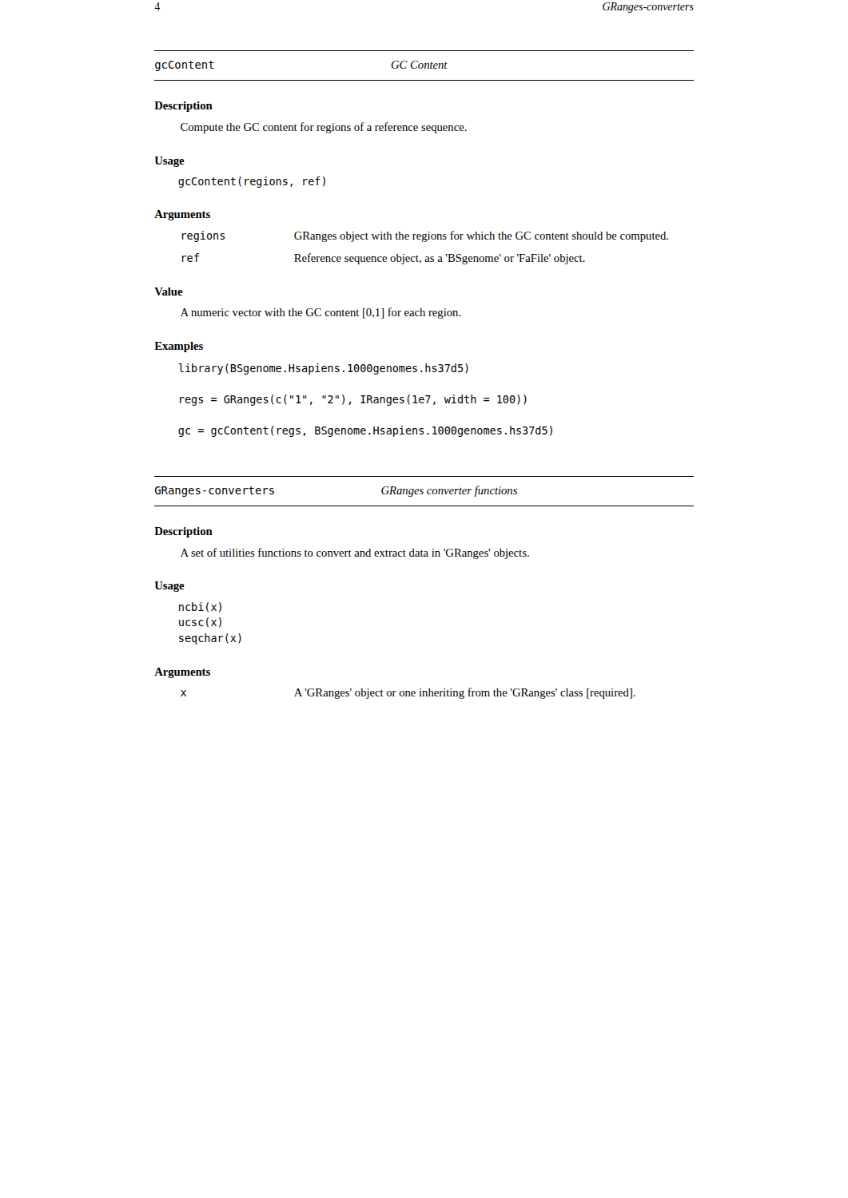4 GRanges-converters
gcContent GC Content
Description
Compute the GC content for regions of a reference sequence.
Usage
gcContent(regions, ref)
Arguments
regions
GRanges object with the regions for which the GC content should be computed.
ref
Reference sequence object, as a 'BSgenome' or 'FaFile' object.
Value
A numeric vector with the GC content [0,1] for each region.
Examples
library(BSgenome.Hsapiens.1000genomes.hs37d5)

regs = GRanges(c("1", "2"), IRanges(1e7, width = 100))

gc = gcContent(regs, BSgenome.Hsapiens.1000genomes.hs37d5)
GRanges-converters GRanges converter functions
Description
A set of utilities functions to convert and extract data in 'GRanges' objects.
Usage
ncbi(x)
ucsc(x)
seqchar(x)
Arguments
x
A 'GRanges' object or one inheriting from the 'GRanges' class [required].